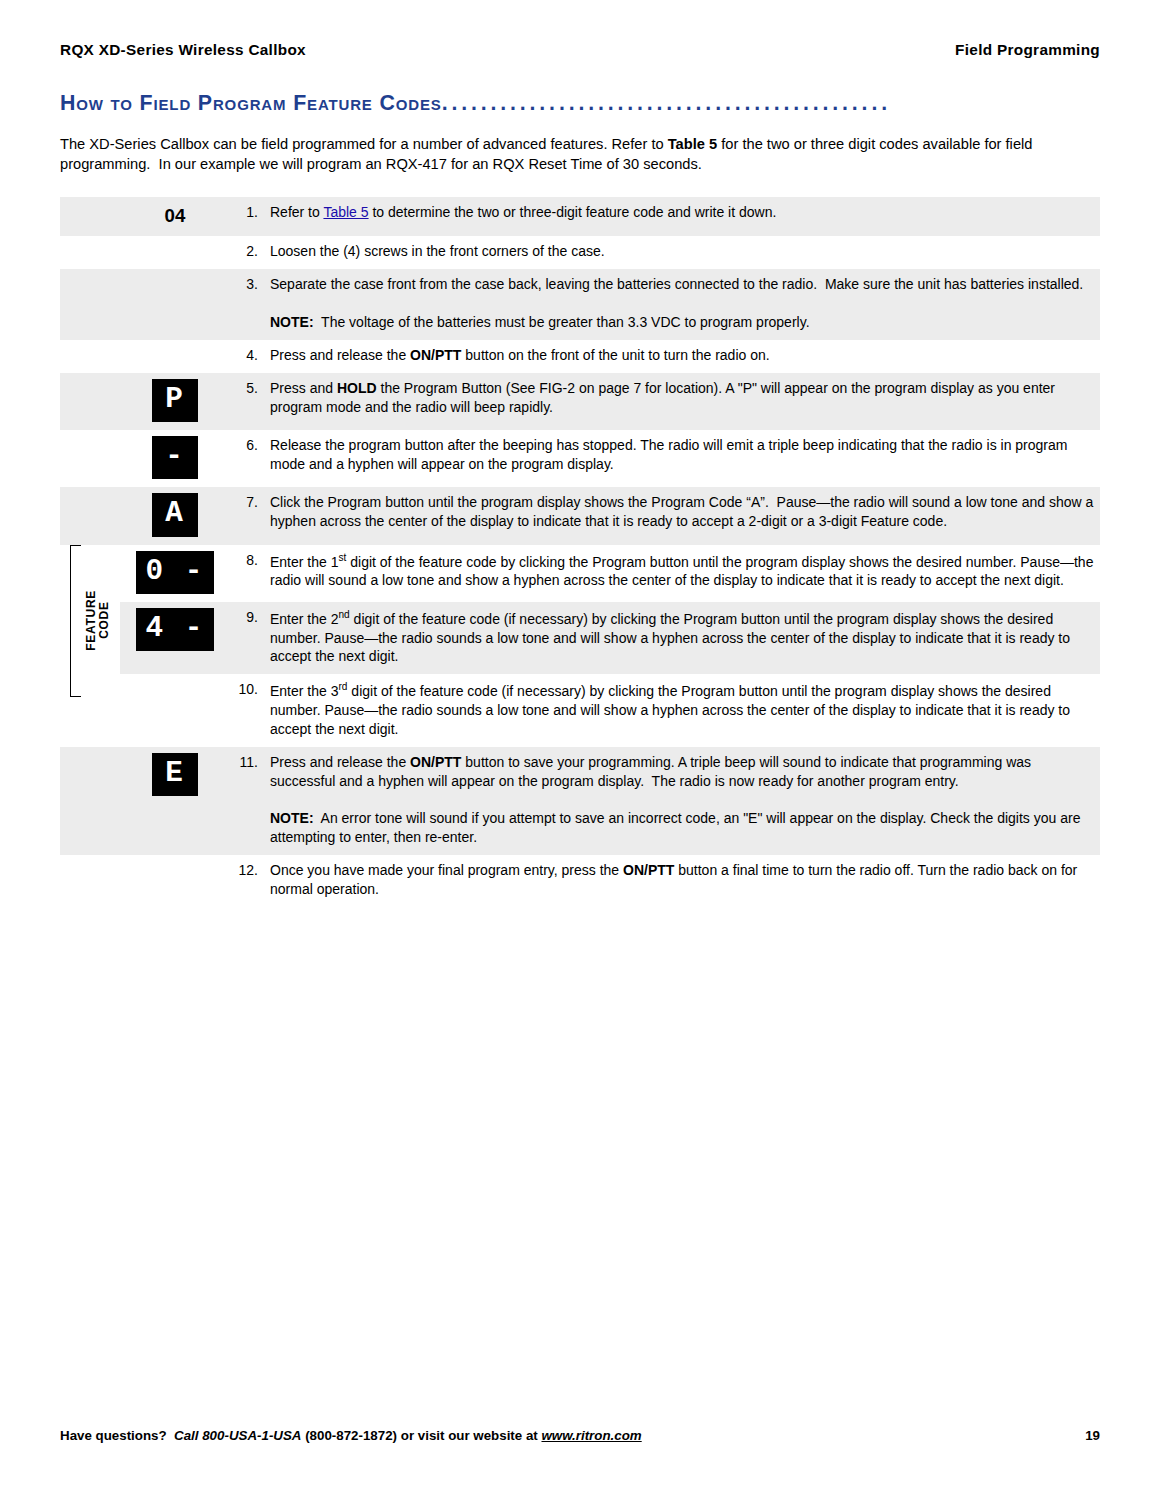RQX XD-Series Wireless Callbox
Field Programming
How to Field Program Feature Codes..............................................
The XD-Series Callbox can be field programmed for a number of advanced features. Refer to Table 5 for the two or three digit codes available for field programming. In our example we will program an RQX-417 for an RQX Reset Time of 30 seconds.
| | 04 | 1. | Refer to Table 5 to determine the two or three-digit feature code and write it down. |
| | | 2. | Loosen the (4) screws in the front corners of the case. |
| | | 3. | Separate the case front from the case back, leaving the batteries connected to the radio. Make sure the unit has batteries installed. NOTE: The voltage of the batteries must be greater than 3.3 VDC to program properly. |
| | | 4. | Press and release the ON/PTT button on the front of the unit to turn the radio on. |
| | P | 5. | Press and HOLD the Program Button (See FIG-2 on page 7 for location). A "P" will appear on the program display as you enter program mode and the radio will beep rapidly. |
| | - | 6. | Release the program button after the beeping has stopped. The radio will emit a triple beep indicating that the radio is in program mode and a hyphen will appear on the program display. |
| | A | 7. | Click the Program button until the program display shows the Program Code “A”. Pause—the radio will sound a low tone and show a hyphen across the center of the display to indicate that it is ready to accept a 2-digit or a 3-digit Feature code. |
| FEATURE CODE | 0 - | 8. | Enter the 1 st digit of the feature code by clicking the Program button until the program display shows the desired number. Pause—the radio will sound a low tone and show a hyphen across the center of the display to indicate that it is ready to accept the next digit. |
| 4 - | 9. | Enter the 2 nd digit of the feature code (if necessary) by clicking the Program button until the program display shows the desired number. Pause—the radio sounds a low tone and will show a hyphen across the center of the display to indicate that it is ready to accept the next digit. |
| | 10. | Enter the 3 rd digit of the feature code (if necessary) by clicking the Program button until the program display shows the desired number. Pause—the radio sounds a low tone and will show a hyphen across the center of the display to indicate that it is ready to accept the next digit. |
| | E | 11. | Press and release the ON/PTT button to save your programming. A triple beep will sound to indicate that programming was successful and a hyphen will appear on the program display. The radio is now ready for another program entry. NOTE: An error tone will sound if you attempt to save an incorrect code, an "E" will appear on the display. Check the digits you are attempting to enter, then re-enter. |
| | | 12. | Once you have made your final program entry, press the ON/PTT button a final time to turn the radio off. Turn the radio back on for normal operation. |
Have questions? Call 800-USA-1-USA (800-872-1872) or visit our website at www.ritron.com
19